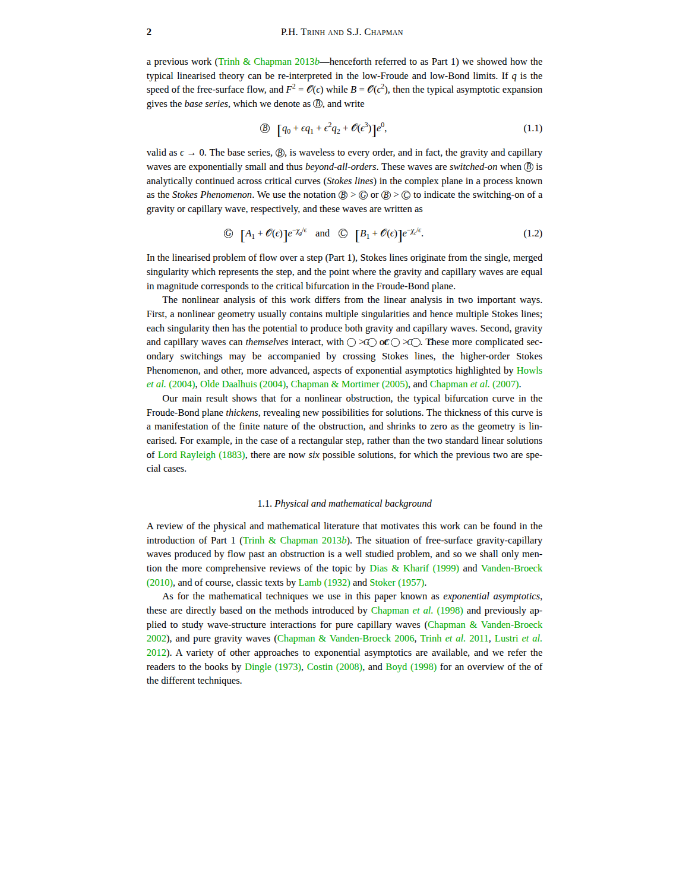2 P.H. Trinh and S.J. Chapman
a previous work (Trinh & Chapman 2013b—henceforth referred to as Part 1) we showed how the typical linearised theory can be re-interpreted in the low-Froude and low-Bond limits. If q is the speed of the free-surface flow, and F2 = 𝒪(ϵ) while B = 𝒪(ϵ2), then the typical asymptotic expansion gives the base series, which we denote as B, and write
B [q0 + ϵq1 + ϵ2q2 + 𝒪(ϵ3)] e0,
(1.1)
valid as ϵ → 0. The base series, B, is waveless to every order, and in fact, the gravity and capillary waves are exponentially small and thus beyond-all-orders. These waves are switched-on when B is analytically continued across critical curves (Stokes lines) in the complex plane in a process known as the Stokes Phenomenon. We use the notation B > G or B > C to indicate the switching-on of a gravity or capillary wave, respectively, and these waves are written as
G [A1 + 𝒪(ϵ)] e−χg/ϵand C [B1 + 𝒪(ϵ)] e−χc/ϵ.
(1.2)
In the linearised problem of flow over a step (Part 1), Stokes lines originate from the single, merged singularity which represents the step, and the point where the gravity and capillary waves are equal in magnitude corresponds to the critical bifurcation in the Froude-Bond plane.
The nonlinear analysis of this work differs from the linear analysis in two important ways. First, a nonlinear geometry usually contains multiple singularities and hence multiple Stokes lines; each singularity then has the potential to produce both gravity and capillary waves. Second, gravity and capillary waves can themselves interact, with G > C or C > G. These more complicated secondary switchings may be accompanied by crossing Stokes lines, the higher-order Stokes Phenomenon, and other, more advanced, aspects of exponential asymptotics highlighted by Howls et al. (2004), Olde Daalhuis (2004), Chapman & Mortimer (2005), and Chapman et al. (2007).
Our main result shows that for a nonlinear obstruction, the typical bifurcation curve in the Froude-Bond plane thickens, revealing new possibilities for solutions. The thickness of this curve is a manifestation of the finite nature of the obstruction, and shrinks to zero as the geometry is linearised. For example, in the case of a rectangular step, rather than the two standard linear solutions of Lord Rayleigh (1883), there are now six possible solutions, for which the previous two are special cases.
1.1. Physical and mathematical background
A review of the physical and mathematical literature that motivates this work can be found in the introduction of Part 1 (Trinh & Chapman 2013b). The situation of free-surface gravity-capillary waves produced by flow past an obstruction is a well studied problem, and so we shall only mention the more comprehensive reviews of the topic by Dias & Kharif (1999) and Vanden-Broeck (2010), and of course, classic texts by Lamb (1932) and Stoker (1957).
As for the mathematical techniques we use in this paper known as exponential asymptotics, these are directly based on the methods introduced by Chapman et al. (1998) and previously applied to study wave-structure interactions for pure capillary waves (Chapman & Vanden-Broeck 2002), and pure gravity waves (Chapman & Vanden-Broeck 2006, Trinh et al. 2011, Lustri et al. 2012). A variety of other approaches to exponential asymptotics are available, and we refer the readers to the books by Dingle (1973), Costin (2008), and Boyd (1998) for an overview of the of the different techniques.